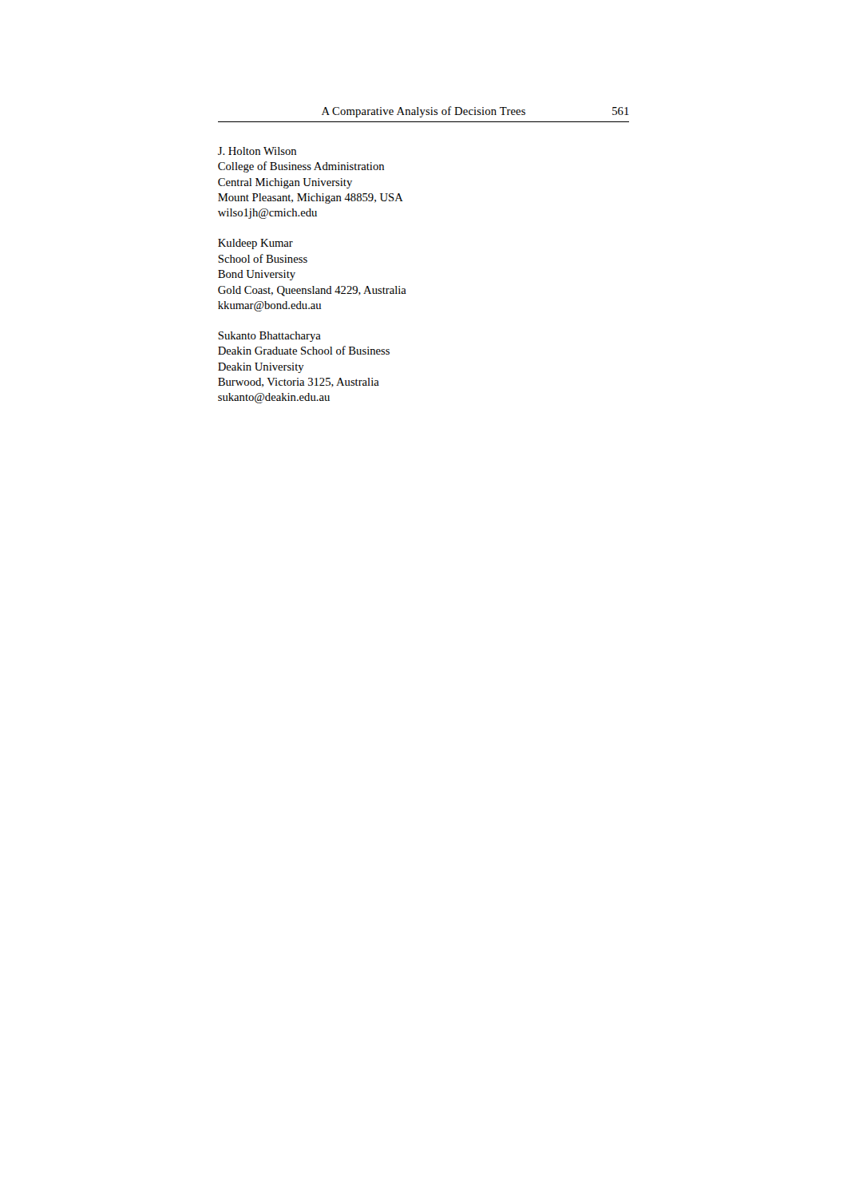A Comparative Analysis of Decision Trees 561
J. Holton Wilson
College of Business Administration
Central Michigan University
Mount Pleasant, Michigan 48859, USA
wilso1jh@cmich.edu
Kuldeep Kumar
School of Business
Bond University
Gold Coast, Queensland 4229, Australia
kkumar@bond.edu.au
Sukanto Bhattacharya
Deakin Graduate School of Business
Deakin University
Burwood, Victoria 3125, Australia
sukanto@deakin.edu.au